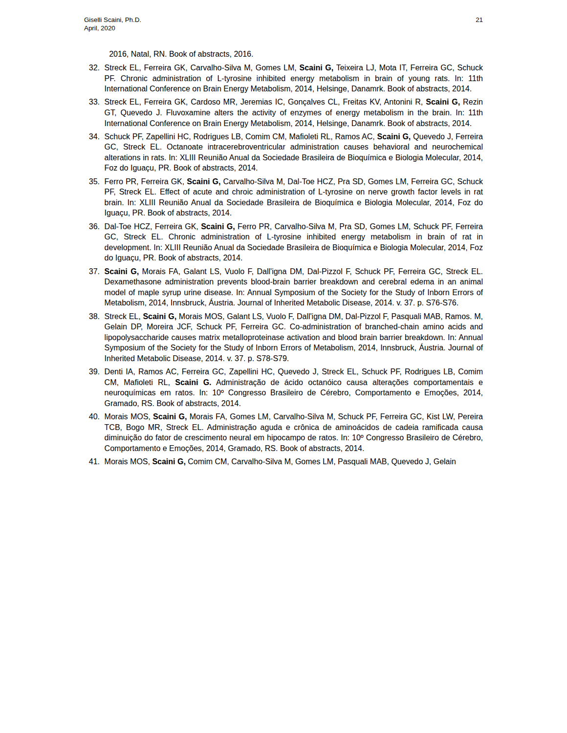Giselli Scaini, Ph.D.
April, 2020
21
2016, Natal, RN. Book of abstracts, 2016.
32. Streck EL, Ferreira GK, Carvalho-Silva M, Gomes LM, Scaini G, Teixeira LJ, Mota IT, Ferreira GC, Schuck PF. Chronic administration of L-tyrosine inhibited energy metabolism in brain of young rats. In: 11th International Conference on Brain Energy Metabolism, 2014, Helsinge, Danamrk. Book of abstracts, 2014.
33. Streck EL, Ferreira GK, Cardoso MR, Jeremias IC, Gonçalves CL, Freitas KV, Antonini R, Scaini G, Rezin GT, Quevedo J. Fluvoxamine alters the activity of enzymes of energy metabolism in the brain. In: 11th International Conference on Brain Energy Metabolism, 2014, Helsinge, Danamrk. Book of abstracts, 2014.
34. Schuck PF, Zapellini HC, Rodrigues LB, Comim CM, Mafioleti RL, Ramos AC, Scaini G, Quevedo J, Ferreira GC, Streck EL. Octanoate intracerebroventricular administration causes behavioral and neurochemical alterations in rats. In: XLIII Reunião Anual da Sociedade Brasileira de Bioquímica e Biologia Molecular, 2014, Foz do Iguaçu, PR. Book of abstracts, 2014.
35. Ferro PR, Ferreira GK, Scaini G, Carvalho-Silva M, Dal-Toe HCZ, Pra SD, Gomes LM, Ferreira GC, Schuck PF, Streck EL. Effect of acute and chroic administration of L-tyrosine on nerve growth factor levels in rat brain. In: XLIII Reunião Anual da Sociedade Brasileira de Bioquímica e Biologia Molecular, 2014, Foz do Iguaçu, PR. Book of abstracts, 2014.
36. Dal-Toe HCZ, Ferreira GK, Scaini G, Ferro PR, Carvalho-Silva M, Pra SD, Gomes LM, Schuck PF, Ferreira GC, Streck EL. Chronic administration of L-tyrosine inhibited energy metabolism in brain of rat in development. In: XLIII Reunião Anual da Sociedade Brasileira de Bioquímica e Biologia Molecular, 2014, Foz do Iguaçu, PR. Book of abstracts, 2014.
37. Scaini G, Morais FA, Galant LS, Vuolo F, Dall'igna DM, Dal-Pizzol F, Schuck PF, Ferreira GC, Streck EL. Dexamethasone administration prevents blood-brain barrier breakdown and cerebral edema in an animal model of maple syrup urine disease. In: Annual Symposium of the Society for the Study of Inborn Errors of Metabolism, 2014, Innsbruck, Áustria. Journal of Inherited Metabolic Disease, 2014. v. 37. p. S76-S76.
38. Streck EL, Scaini G, Morais MOS, Galant LS, Vuolo F, Dall'igna DM, Dal-Pizzol F, Pasquali MAB, Ramos. M, Gelain DP, Moreira JCF, Schuck PF, Ferreira GC. Co-administration of branched-chain amino acids and lipopolysaccharide causes matrix metalloproteinase activation and blood brain barrier breakdown. In: Annual Symposium of the Society for the Study of Inborn Errors of Metabolism, 2014, Innsbruck, Áustria. Journal of Inherited Metabolic Disease, 2014. v. 37. p. S78-S79.
39. Denti IA, Ramos AC, Ferreira GC, Zapellini HC, Quevedo J, Streck EL, Schuck PF, Rodrigues LB, Comim CM, Mafioleti RL, Scaini G. Administração de ácido octanóico causa alterações comportamentais e neuroquímicas em ratos. In: 10º Congresso Brasileiro de Cérebro, Comportamento e Emoções, 2014, Gramado, RS. Book of abstracts, 2014.
40. Morais MOS, Scaini G, Morais FA, Gomes LM, Carvalho-Silva M, Schuck PF, Ferreira GC, Kist LW, Pereira TCB, Bogo MR, Streck EL. Administração aguda e crônica de aminoácidos de cadeia ramificada causa diminuição do fator de crescimento neural em hipocampo de ratos. In: 10º Congresso Brasileiro de Cérebro, Comportamento e Emoções, 2014, Gramado, RS. Book of abstracts, 2014.
41. Morais MOS, Scaini G, Comim CM, Carvalho-Silva M, Gomes LM, Pasquali MAB, Quevedo J, Gelain